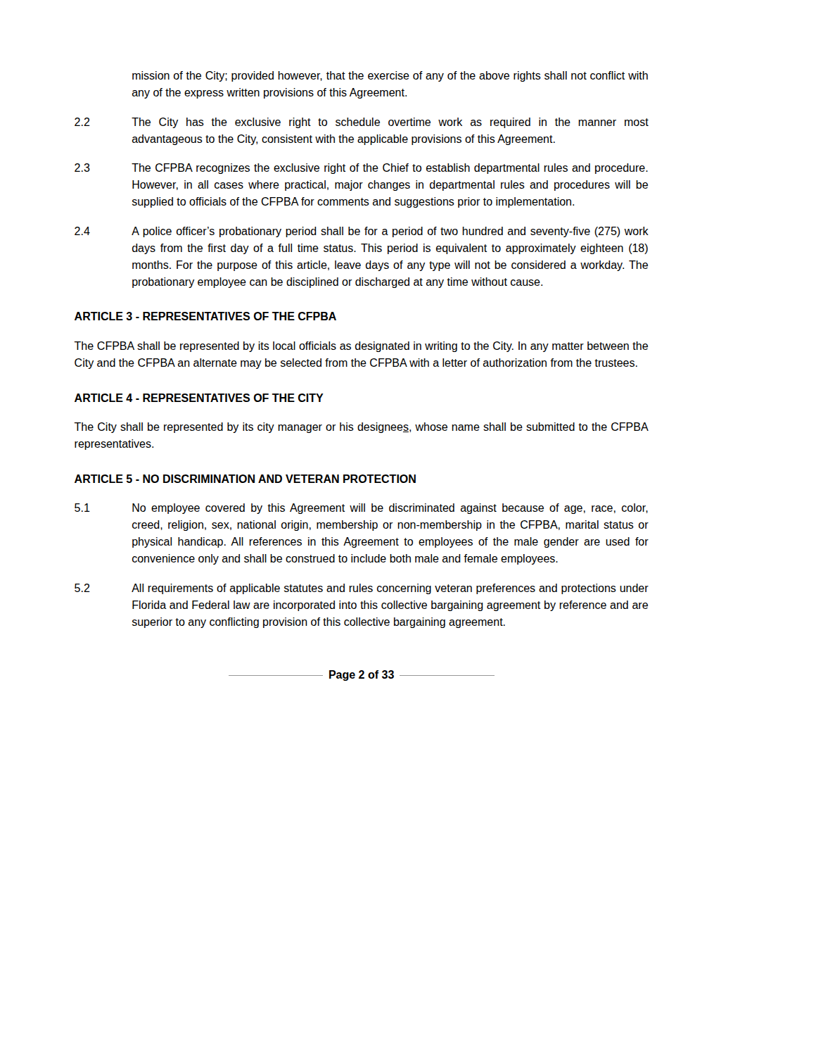mission of the City; provided however, that the exercise of any of the above rights shall not conflict with any of the express written provisions of this Agreement.
2.2
The City has the exclusive right to schedule overtime work as required in the manner most advantageous to the City, consistent with the applicable provisions of this Agreement.
2.3
The CFPBA recognizes the exclusive right of the Chief to establish departmental rules and procedure. However, in all cases where practical, major changes in departmental rules and procedures will be supplied to officials of the CFPBA for comments and suggestions prior to implementation.
2.4
A police officer’s probationary period shall be for a period of two hundred and seventy-five (275) work days from the first day of a full time status. This period is equivalent to approximately eighteen (18) months. For the purpose of this article, leave days of any type will not be considered a workday. The probationary employee can be disciplined or discharged at any time without cause.
ARTICLE 3 - REPRESENTATIVES OF THE CFPBA
The CFPBA shall be represented by its local officials as designated in writing to the City. In any matter between the City and the CFPBA an alternate may be selected from the CFPBA with a letter of authorization from the trustees.
ARTICLE 4 - REPRESENTATIVES OF THE CITY
The City shall be represented by its city manager or his designees, whose name shall be submitted to the CFPBA representatives.
ARTICLE 5 - NO DISCRIMINATION AND VETERAN PROTECTION
5.1
No employee covered by this Agreement will be discriminated against because of age, race, color, creed, religion, sex, national origin, membership or non-membership in the CFPBA, marital status or physical handicap. All references in this Agreement to employees of the male gender are used for convenience only and shall be construed to include both male and female employees.
5.2
All requirements of applicable statutes and rules concerning veteran preferences and protections under Florida and Federal law are incorporated into this collective bargaining agreement by reference and are superior to any conflicting provision of this collective bargaining agreement.
Page 2 of 33